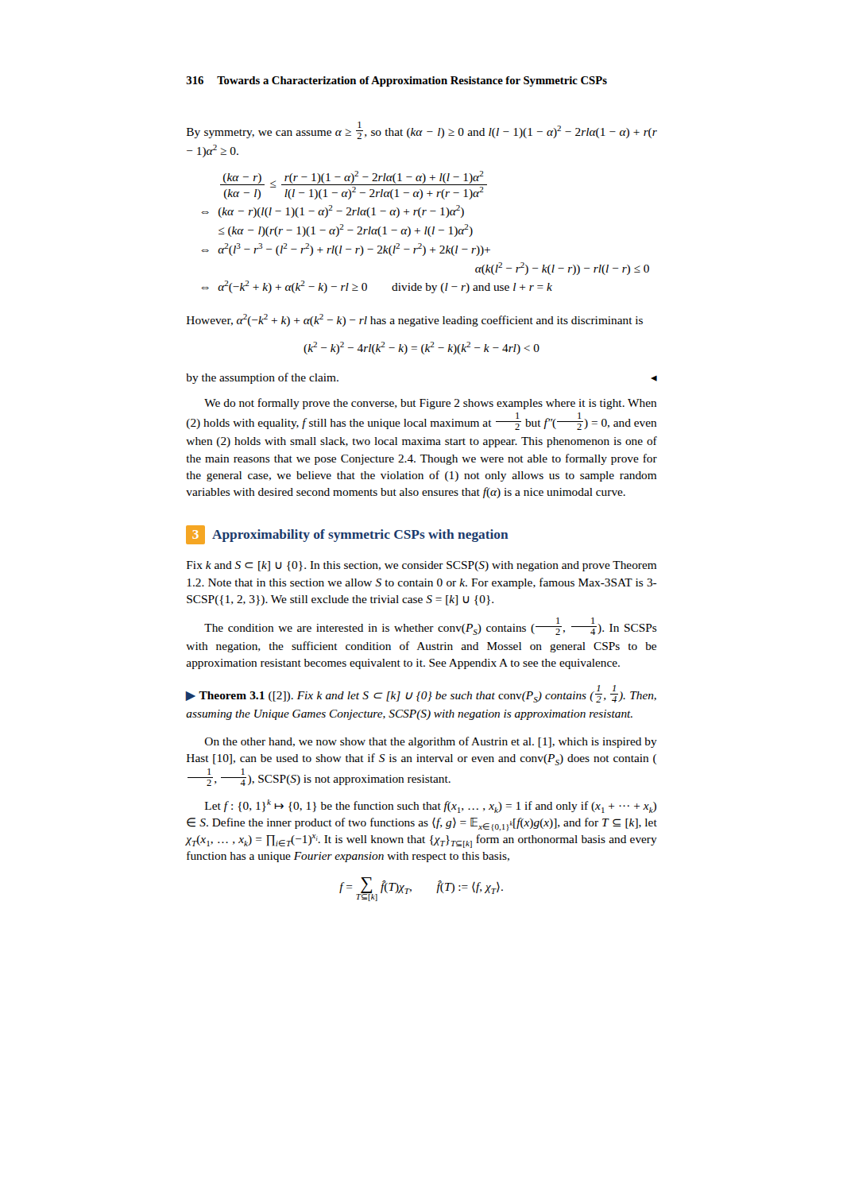316 Towards a Characterization of Approximation Resistance for Symmetric CSPs
By symmetry, we can assume α ≥ 12, so that (kα − l) ≥ 0 and l(l − 1)(1 − α)2 − 2rlα(1 − α) + r(r − 1)α2 ≥ 0.
(kα − r)(kα − l) ≤ r(r − 1)(1 − α)2 − 2rlα(1 − α) + l(l − 1)α2 l(l − 1)(1 − α)2 − 2rlα(1 − α) + r(r − 1)α2
⇔
(kα − r)(l(l − 1)(1 − α)2 − 2rlα(1 − α) + r(r − 1)α2)
≤ (kα − l)(r(r − 1)(1 − α)2 − 2rlα(1 − α) + l(l − 1)α2)
⇔
α2(l3 − r3 − (l2 − r2) + rl(l − r) − 2k(l2 − r2) + 2k(l − r))+
α(k(l2 − r2) − k(l − r)) − rl(l − r) ≤ 0
⇔
α2(−k2 + k) + α(k2 − k) − rl ≥ 0 divide by (l − r) and use l + r = k
However, α2(−k2 + k) + α(k2 − k) − rl has a negative leading coefficient and its discriminant is
(k2 − k)2 − 4rl(k2 − k) = (k2 − k)(k2 − k − 4rl) < 0
by the assumption of the claim. ◂
We do not formally prove the converse, but Figure 2 shows examples where it is tight. When (2) holds with equality, f still has the unique local maximum at 12 but f″(12) = 0, and even when (2) holds with small slack, two local maxima start to appear. This phenomenon is one of the main reasons that we pose Conjecture 2.4. Though we were not able to formally prove for the general case, we believe that the violation of (1) not only allows us to sample random variables with desired second moments but also ensures that f(α) is a nice unimodal curve.
3 Approximability of symmetric CSPs with negation
Fix k and S ⊂ [k] ∪ {0}. In this section, we consider SCSP(S) with negation and prove Theorem 1.2. Note that in this section we allow S to contain 0 or k. For example, famous Max-3SAT is 3-SCSP({1, 2, 3}). We still exclude the trivial case S = [k] ∪ {0}.
The condition we are interested in is whether conv(PS) contains (12, 14). In SCSPs with negation, the sufficient condition of Austrin and Mossel on general CSPs to be approximation resistant becomes equivalent to it. See Appendix A to see the equivalence.
▶Theorem 3.1 ([2]). Fix k and let S ⊂ [k] ∪ {0} be such that conv(PS) contains (12, 14). Then, assuming the Unique Games Conjecture, SCSP(S) with negation is approximation resistant.
On the other hand, we now show that the algorithm of Austrin et al. [1], which is inspired by Hast [10], can be used to show that if S is an interval or even and conv(PS) does not contain (12, 14), SCSP(S) is not approximation resistant.
Let f : {0, 1}k ↦ {0, 1} be the function such that f(x1, … , xk) = 1 if and only if (x1 + ··· + xk) ∈ S. Define the inner product of two functions as ⟨f, g⟩ = 𝔼x∈{0,1}k[f(x)g(x)], and for T ⊆ [k], let χT(x1, … , xk) = ∏i∈T(−1)xi. It is well known that {χT}T⊆[k] form an orthonormal basis and every function has a unique Fourier expansion with respect to this basis,
f = ∑T⊆[k] f̂(T)χT, f̂(T) := ⟨f, χT⟩.